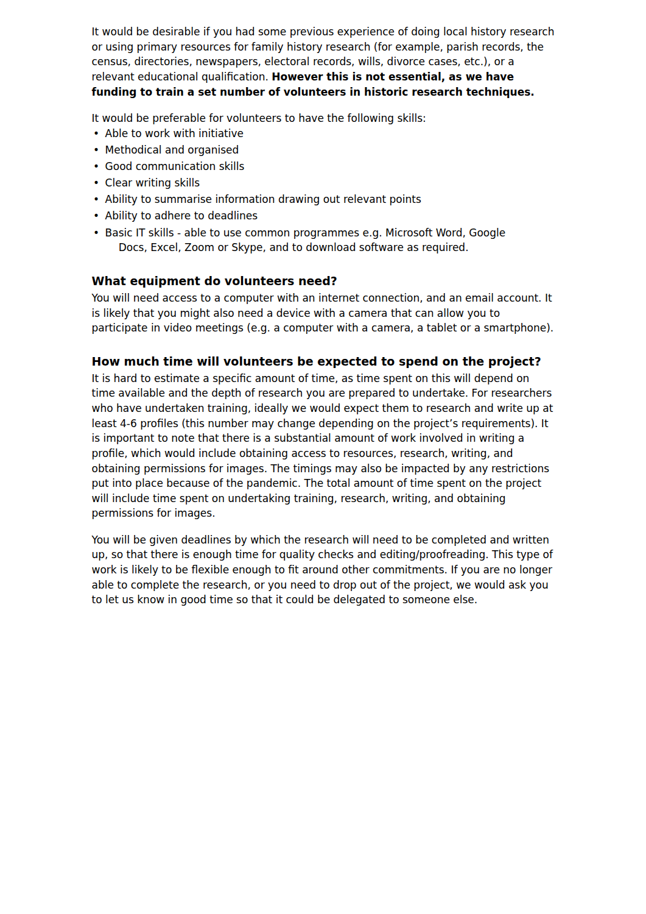It would be desirable if you had some previous experience of doing local history research or using primary resources for family history research (for example, parish records, the census, directories, newspapers, electoral records, wills, divorce cases, etc.), or a relevant educational qualification. However this is not essential, as we have funding to train a set number of volunteers in historic research techniques.
It would be preferable for volunteers to have the following skills:
Able to work with initiative
Methodical and organised
Good communication skills
Clear writing skills
Ability to summarise information drawing out relevant points
Ability to adhere to deadlines
Basic IT skills - able to use common programmes e.g. Microsoft Word, GoogleDocs, Excel, Zoom or Skype, and to download software as required.
What equipment do volunteers need?
You will need access to a computer with an internet connection, and an email account. It is likely that you might also need a device with a camera that can allow you to participate in video meetings (e.g. a computer with a camera, a tablet or a smartphone).
How much time will volunteers be expected to spend on the project?
It is hard to estimate a specific amount of time, as time spent on this will depend on time available and the depth of research you are prepared to undertake. For researchers who have undertaken training, ideally we would expect them to research and write up at least 4-6 profiles (this number may change depending on the project’s requirements). It is important to note that there is a substantial amount of work involved in writing a profile, which would include obtaining access to resources, research, writing, and obtaining permissions for images. The timings may also be impacted by any restrictions put into place because of the pandemic. The total amount of time spent on the project will include time spent on undertaking training, research, writing, and obtaining permissions for images.
You will be given deadlines by which the research will need to be completed and written up, so that there is enough time for quality checks and editing/proofreading. This type of work is likely to be flexible enough to fit around other commitments. If you are no longer able to complete the research, or you need to drop out of the project, we would ask you to let us know in good time so that it could be delegated to someone else.